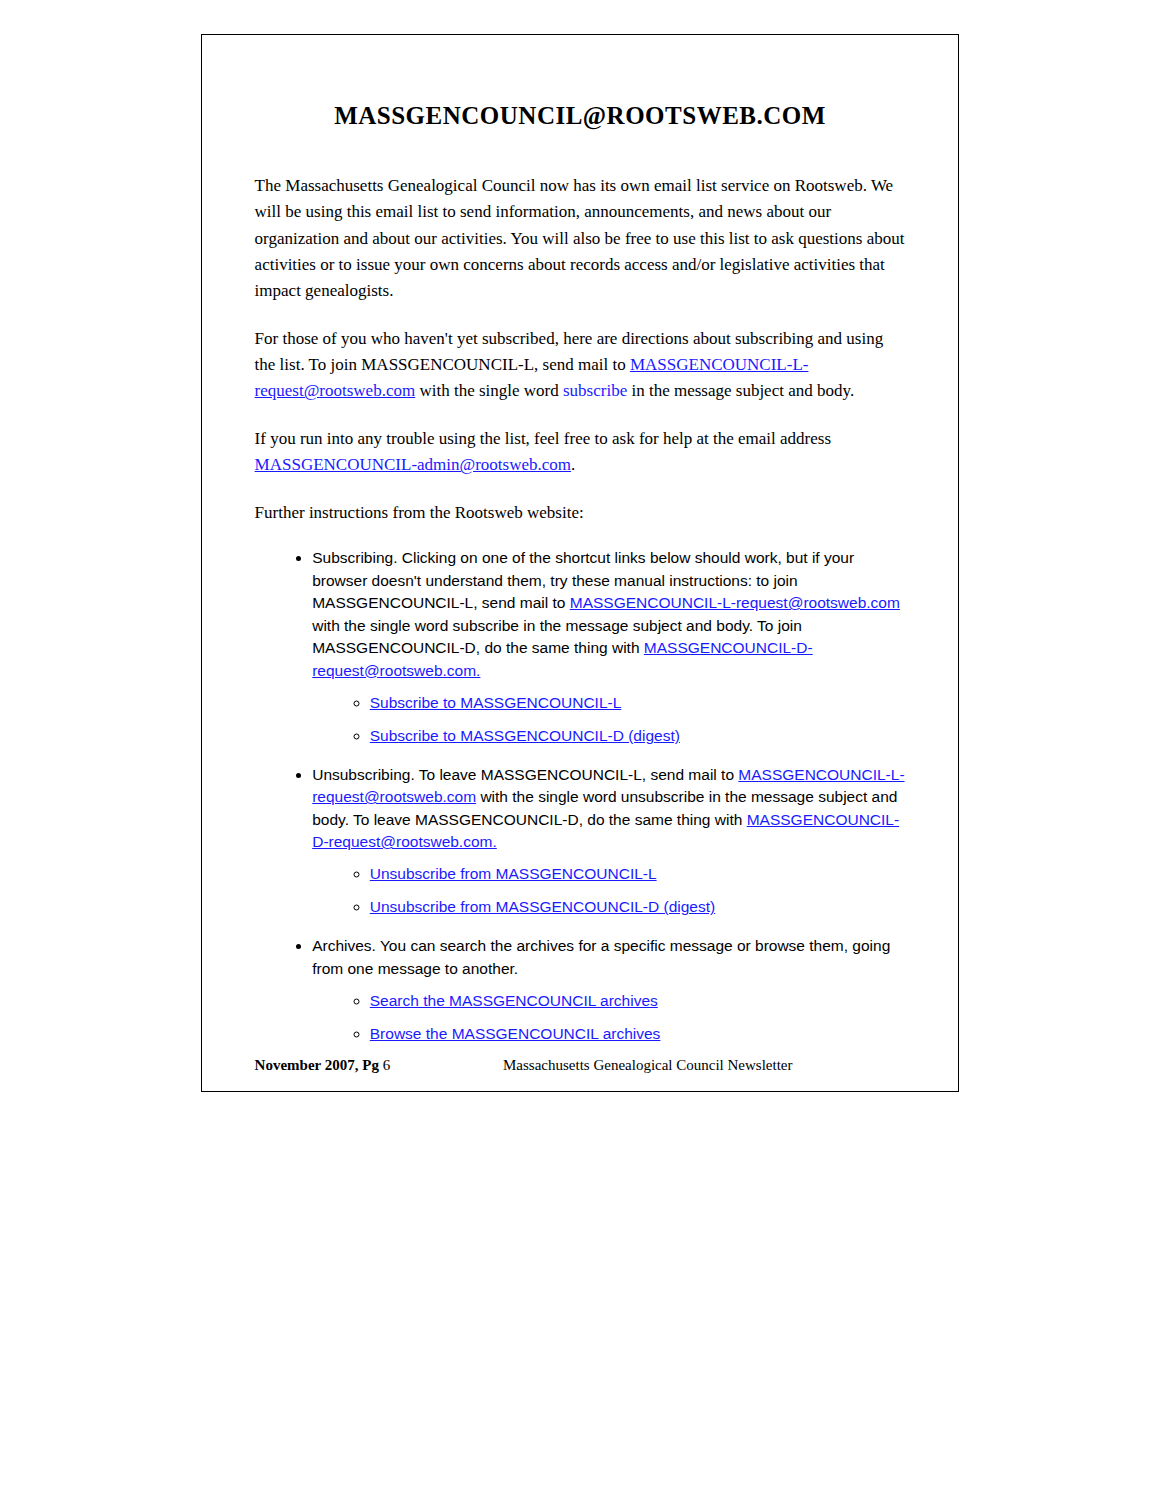MASSGENCOUNCIL@ROOTSWEB.COM
The Massachusetts Genealogical Council now has its own email list service on Rootsweb. We will be using this email list to send information, announcements, and news about our organization and about our activities. You will also be free to use this list to ask questions about activities or to issue your own concerns about records access and/or legislative activities that impact genealogists.
For those of you who haven't yet subscribed, here are directions about subscribing and using the list. To join MASSGENCOUNCIL-L, send mail to MASSGENCOUNCIL-L-request@rootsweb.com with the single word subscribe in the message subject and body.
If you run into any trouble using the list, feel free to ask for help at the email address MASSGENCOUNCIL-admin@rootsweb.com.
Further instructions from the Rootsweb website:
Subscribing. Clicking on one of the shortcut links below should work, but if your browser doesn't understand them, try these manual instructions: to join MASSGENCOUNCIL-L, send mail to MASSGENCOUNCIL-L-request@rootsweb.com with the single word subscribe in the message subject and body. To join MASSGENCOUNCIL-D, do the same thing with MASSGENCOUNCIL-D-request@rootsweb.com.
Subscribe to MASSGENCOUNCIL-L
Subscribe to MASSGENCOUNCIL-D (digest)
Unsubscribing. To leave MASSGENCOUNCIL-L, send mail to MASSGENCOUNCIL-L-request@rootsweb.com with the single word unsubscribe in the message subject and body. To leave MASSGENCOUNCIL-D, do the same thing with MASSGENCOUNCIL-D-request@rootsweb.com.
Unsubscribe from MASSGENCOUNCIL-L
Unsubscribe from MASSGENCOUNCIL-D (digest)
Archives. You can search the archives for a specific message or browse them, going from one message to another.
Search the MASSGENCOUNCIL archives
Browse the MASSGENCOUNCIL archives
November 2007, Pg 6
Massachusetts Genealogical Council Newsletter